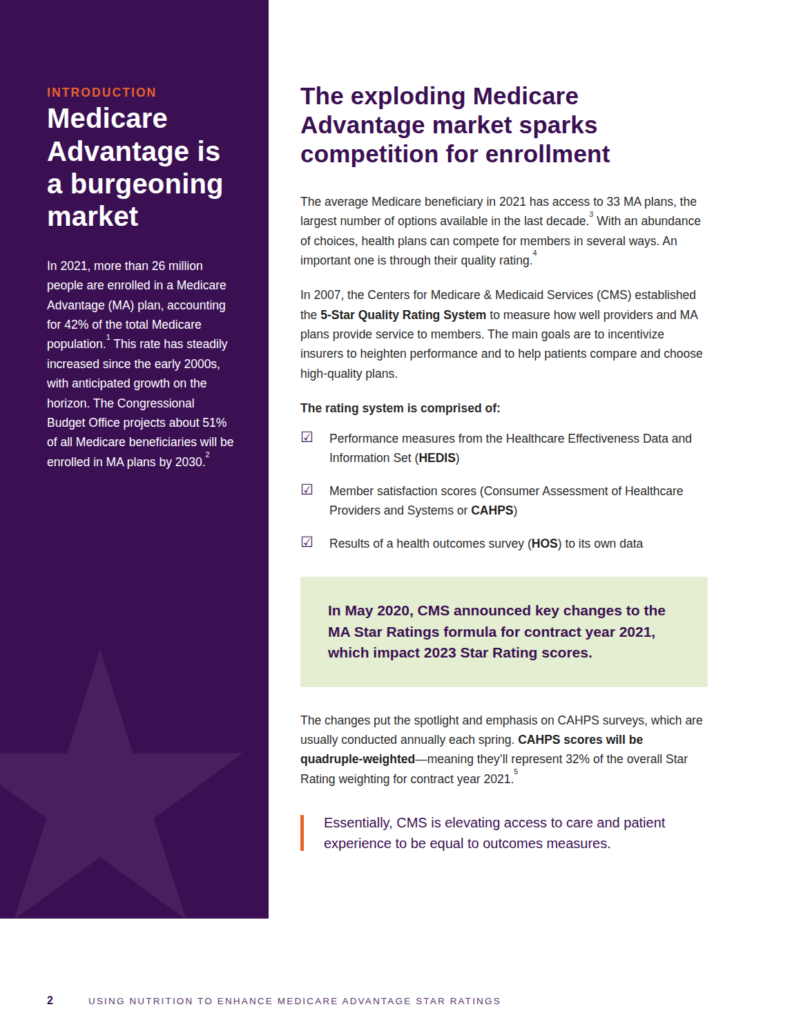Introduction
Medicare Advantage is a burgeoning market
In 2021, more than 26 million people are enrolled in a Medicare Advantage (MA) plan, accounting for 42% of the total Medicare population.1 This rate has steadily increased since the early 2000s, with anticipated growth on the horizon. The Congressional Budget Office projects about 51% of all Medicare beneficiaries will be enrolled in MA plans by 2030.2
The exploding Medicare Advantage market sparks competition for enrollment
The average Medicare beneficiary in 2021 has access to 33 MA plans, the largest number of options available in the last decade.3 With an abundance of choices, health plans can compete for members in several ways. An important one is through their quality rating.4
In 2007, the Centers for Medicare & Medicaid Services (CMS) established the 5-Star Quality Rating System to measure how well providers and MA plans provide service to members. The main goals are to incentivize insurers to heighten performance and to help patients compare and choose high-quality plans.
The rating system is comprised of:
Performance measures from the Healthcare Effectiveness Data and Information Set (HEDIS)
Member satisfaction scores (Consumer Assessment of Healthcare Providers and Systems or CAHPS)
Results of a health outcomes survey (HOS) to its own data
In May 2020, CMS announced key changes to the MA Star Ratings formula for contract year 2021, which impact 2023 Star Rating scores.
The changes put the spotlight and emphasis on CAHPS surveys, which are usually conducted annually each spring. CAHPS scores will be quadruple-weighted—meaning they’ll represent 32% of the overall Star Rating weighting for contract year 2021.5
Essentially, CMS is elevating access to care and patient experience to be equal to outcomes measures.
2
Using Nutrition to Enhance Medicare Advantage Star Ratings